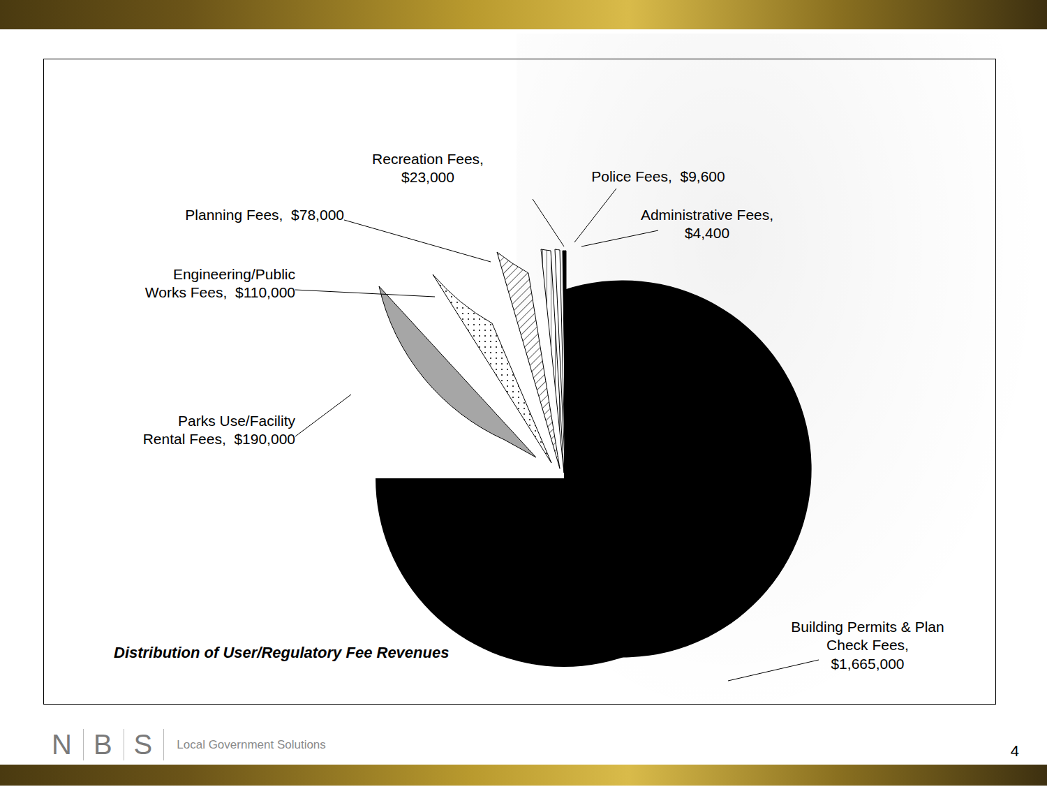Recreation Fees,
$23,000
Police Fees, $9,600
Administrative Fees,
$4,400
Planning Fees, $78,000
Engineering/Public
Works Fees, $110,000
Parks Use/Facility
Rental Fees, $190,000
Building Permits & Plan
Check Fees,
$1,665,000
Distribution of User/Regulatory Fee Revenues
N B S Local Government Solutions
4